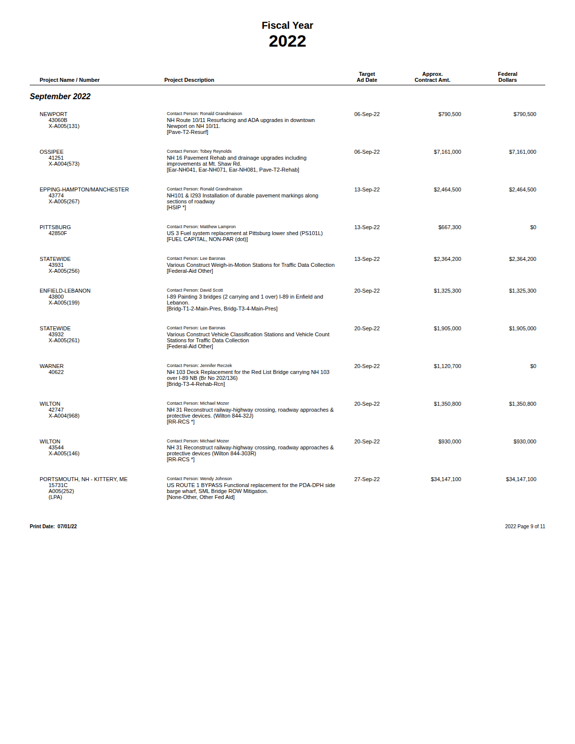Fiscal Year
2022
| Project Name / Number | Project Description | Target Ad Date | Approx. Contract Amt. | Federal Dollars |
| --- | --- | --- | --- | --- |
| September 2022 |
| NEWPORT 43060B X-A005(131) | Contact Person: Ronald Grandmaison NH Route 10/11 Resurfacing and ADA upgrades in downtown Newport on NH 10/11. [Pave-T2-Resurf] | 06-Sep-22 | $790,500 | $790,500 |
| OSSIPEE 41251 X-A004(573) | Contact Person: Tobey Reynolds NH 16 Pavement Rehab and drainage upgrades including improvements at Mt. Shaw Rd. [Ear-NH041, Ear-NH071, Ear-NH081, Pave-T2-Rehab] | 06-Sep-22 | $7,161,000 | $7,161,000 |
| EPPING-HAMPTON/MANCHESTER 43774 X-A005(267) | Contact Person: Ronald Grandmaison NH101 & I293 Installation of durable pavement markings along sections of roadway [HSIP *] | 13-Sep-22 | $2,464,500 | $2,464,500 |
| PITTSBURG 42850F | Contact Person: Matthew Lampron US 3 Fuel system replacement at Pittsburg lower shed (PS101L) [FUEL CAPITAL, NON-PAR (dot)] | 13-Sep-22 | $667,300 | $0 |
| STATEWIDE 43931 X-A005(256) | Contact Person: Lee Baronas Various Construct Weigh-in-Motion Stations for Traffic Data Collection [Federal-Aid Other] | 13-Sep-22 | $2,364,200 | $2,364,200 |
| ENFIELD-LEBANON 43800 X-A005(199) | Contact Person: David Scott I-89 Painting 3 bridges (2 carrying and 1 over) I-89 in Enfield and Lebanon. [Bridg-T1-2-Main-Pres, Bridg-T3-4-Main-Pres] | 20-Sep-22 | $1,325,300 | $1,325,300 |
| STATEWIDE 43932 X-A005(261) | Contact Person: Lee Baronas Various Construct Vehicle Classification Stations and Vehicle Count Stations for Traffic Data Collection [Federal-Aid Other] | 20-Sep-22 | $1,905,000 | $1,905,000 |
| WARNER 40622 | Contact Person: Jennifer Reczek NH 103 Deck Replacement for the Red List Bridge carrying NH 103 over I-89 NB (Br No 202/136) [Bridg-T3-4-Rehab-Rcn] | 20-Sep-22 | $1,120,700 | $0 |
| WILTON 42747 X-A004(968) | Contact Person: Michael Mozer NH 31 Reconstruct railway-highway crossing, roadway approaches & protective devices. (Wilton 844-32J) [RR-RCS *] | 20-Sep-22 | $1,350,800 | $1,350,800 |
| WILTON 43544 X-A005(146) | Contact Person: Michael Mozer NH 31 Reconstruct railway-highway crossing, roadway approaches & protective devices (Wilton 844-303R) [RR-RCS *] | 20-Sep-22 | $930,000 | $930,000 |
| PORTSMOUTH, NH - KITTERY, ME 15731C A005(252) (LPA) | Contact Person: Wendy Johnson US ROUTE 1 BYPASS Functional replacement for the PDA-DPH side barge wharf, SML Bridge ROW Mitigation. [None-Other, Other Fed Aid] | 27-Sep-22 | $34,147,100 | $34,147,100 |
Print Date: 07/01/22 2022 Page 9 of 11